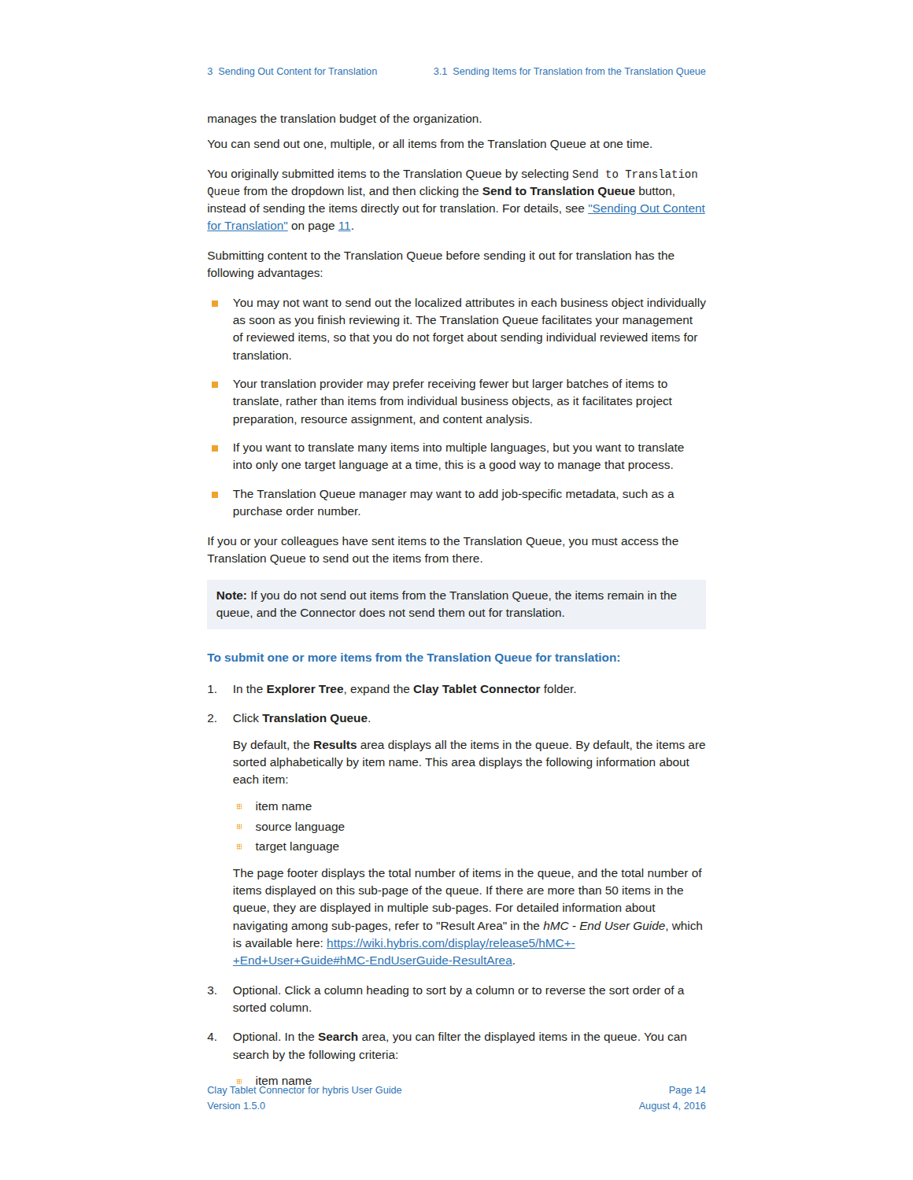3 Sending Out Content for Translation
3.1 Sending Items for Translation from the Translation Queue
manages the translation budget of the organization.
You can send out one, multiple, or all items from the Translation Queue at one time.
You originally submitted items to the Translation Queue by selecting Send to Translation Queue from the dropdown list, and then clicking the Send to Translation Queue button, instead of sending the items directly out for translation. For details, see "Sending Out Content for Translation" on page 11.
Submitting content to the Translation Queue before sending it out for translation has the following advantages:
You may not want to send out the localized attributes in each business object individually as soon as you finish reviewing it. The Translation Queue facilitates your management of reviewed items, so that you do not forget about sending individual reviewed items for translation.
Your translation provider may prefer receiving fewer but larger batches of items to translate, rather than items from individual business objects, as it facilitates project preparation, resource assignment, and content analysis.
If you want to translate many items into multiple languages, but you want to translate into only one target language at a time, this is a good way to manage that process.
The Translation Queue manager may want to add job-specific metadata, such as a purchase order number.
If you or your colleagues have sent items to the Translation Queue, you must access the Translation Queue to send out the items from there.
Note: If you do not send out items from the Translation Queue, the items remain in the queue, and the Connector does not send them out for translation.
To submit one or more items from the Translation Queue for translation:
In the Explorer Tree, expand the Clay Tablet Connector folder.
Click Translation Queue.
By default, the Results area displays all the items in the queue. By default, the items are sorted alphabetically by item name. This area displays the following information about each item:
item name
source language
target language
The page footer displays the total number of items in the queue, and the total number of items displayed on this sub-page of the queue. If there are more than 50 items in the queue, they are displayed in multiple sub-pages. For detailed information about navigating among sub-pages, refer to "Result Area" in the hMC - End User Guide, which is available here: https://wiki.hybris.com/display/release5/hMC+-
+End+User+Guide#hMC-EndUserGuide-ResultArea.
Optional. Click a column heading to sort by a column or to reverse the sort order of a sorted column.
Optional. In the Search area, you can filter the displayed items in the queue. You can search by the following criteria:
item name
Clay Tablet Connector for hybris User Guide
Page 14
Version 1.5.0
August 4, 2016